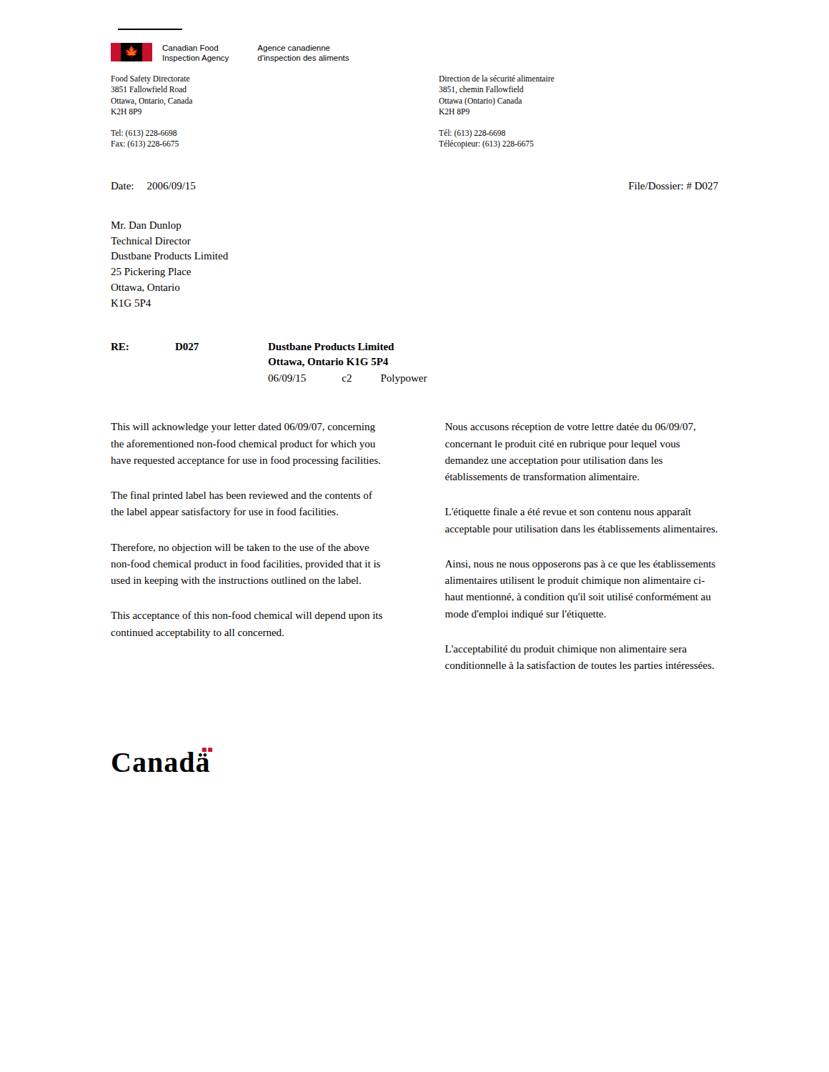🍁
Canadian Food
Inspection Agency
Agence canadienne
d'inspection des aliments
Food Safety Directorate
3851 Fallowfield Road
Ottawa, Ontario, Canada
K2H 8P9
Tel: (613) 228-6698
Fax: (613) 228-6675
Direction de la sécurité alimentaire
3851, chemin Fallowfield
Ottawa (Ontario) Canada
K2H 8P9
Tél: (613) 228-6698
Télécopieur: (613) 228-6675
Date: 2006/09/15
File/Dossier: # D027
Mr. Dan Dunlop
Technical Director
Dustbane Products Limited
25 Pickering Place
Ottawa, Ontario
K1G 5P4
RE: D027 Dustbane Products Limited
Ottawa, Ontario K1G 5P4
06/09/15 c2 Polypower
This will acknowledge your letter dated 06/09/07, concerning the aforementioned non-food chemical product for which you have requested acceptance for use in food processing facilities.
The final printed label has been reviewed and the contents of the label appear satisfactory for use in food facilities.
Therefore, no objection will be taken to the use of the above non-food chemical product in food facilities, provided that it is used in keeping with the instructions outlined on the label.
This acceptance of this non-food chemical will depend upon its continued acceptability to all concerned.
Nous accusons réception de votre lettre datée du 06/09/07, concernant le produit cité en rubrique pour lequel vous demandez une acceptation pour utilisation dans les établissements de transformation alimentaire.
L'étiquette finale a été revue et son contenu nous apparaît acceptable pour utilisation dans les établissements alimentaires.
Ainsi, nous ne nous opposerons pas à ce que les établissements alimentaires utilisent le produit chimique non alimentaire ci-haut mentionné, à condition qu'il soit utilisé conformément au mode d'emploi indiqué sur l'étiquette.
L'acceptabilité du produit chimique non alimentaire sera conditionnelle à la satisfaction de toutes les parties intéressées.
Canadä■■